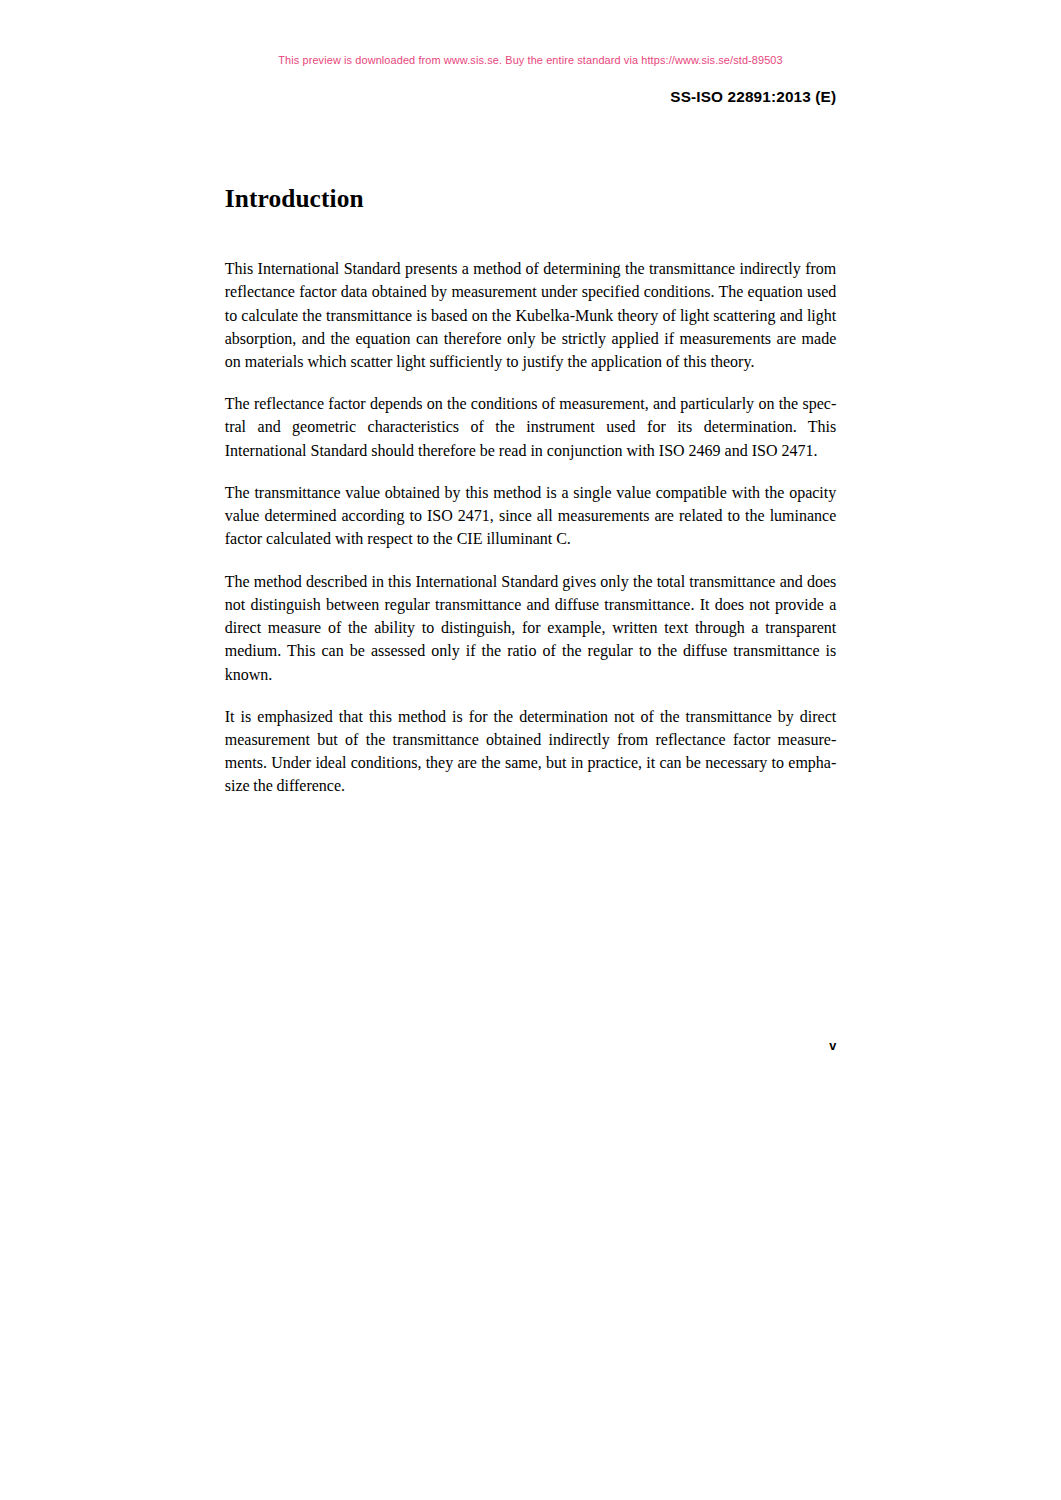This preview is downloaded from www.sis.se. Buy the entire standard via https://www.sis.se/std-89503
SS-ISO 22891:2013 (E)
Introduction
This International Standard presents a method of determining the transmittance indirectly from reflectance factor data obtained by measurement under specified conditions. The equation used to calculate the transmittance is based on the Kubelka-Munk theory of light scattering and light absorption, and the equation can therefore only be strictly applied if measurements are made on materials which scatter light sufficiently to justify the application of this theory.
The reflectance factor depends on the conditions of measurement, and particularly on the spectral and geometric characteristics of the instrument used for its determination. This International Standard should therefore be read in conjunction with ISO 2469 and ISO 2471.
The transmittance value obtained by this method is a single value compatible with the opacity value determined according to ISO 2471, since all measurements are related to the luminance factor calculated with respect to the CIE illuminant C.
The method described in this International Standard gives only the total transmittance and does not distinguish between regular transmittance and diffuse transmittance. It does not provide a direct measure of the ability to distinguish, for example, written text through a transparent medium. This can be assessed only if the ratio of the regular to the diffuse transmittance is known.
It is emphasized that this method is for the determination not of the transmittance by direct measurement but of the transmittance obtained indirectly from reflectance factor measurements. Under ideal conditions, they are the same, but in practice, it can be necessary to emphasize the difference.
v